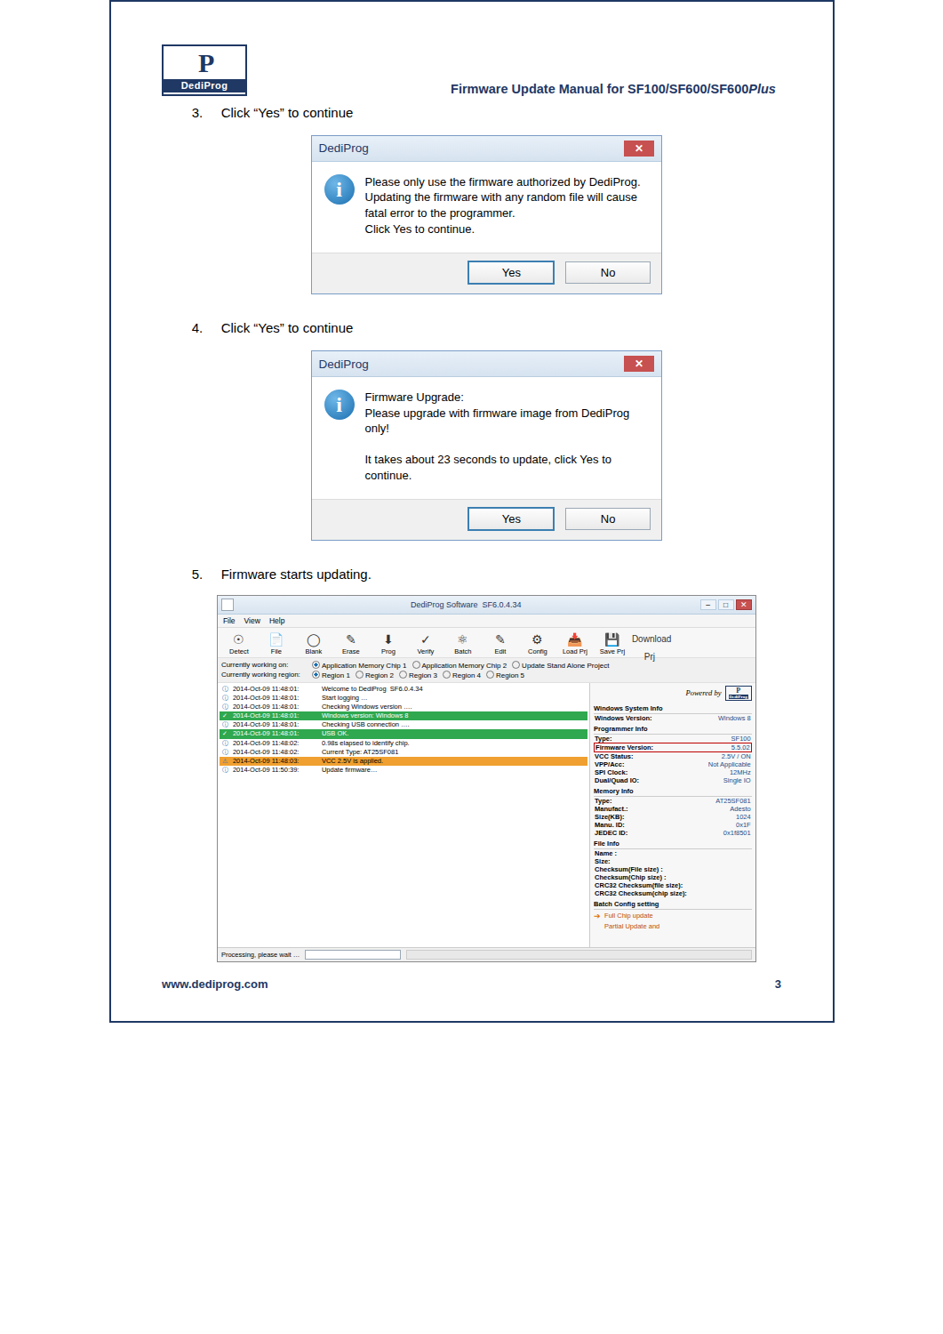P
DediProg
Firmware Update Manual for SF100/SF600/SF600Plus
Click “Yes” to continue
DediProg ✕
i
Please only use the firmware authorized by DediProg.
Updating the firmware with any random file will cause fatal error to the programmer.
Click Yes to continue.
Yes No
Click “Yes” to continue
DediProg ✕
i
Firmware Upgrade:
Please upgrade with firmware image from DediProg only!
It takes about 23 seconds to update, click Yes to continue.
Yes No
Firmware starts updating.
DediProg Software SF6.0.4.34
–□✕
File View Help
☉Detect
📄File
◯Blank
✎Erase
⬇Prog
✓Verify
⚛Batch
✎Edit
⚙Config
📥Load Prj
💾Save Prj
Download
Prj
Currently working on: Application Memory Chip 1 Application Memory Chip 2 Update Stand Alone Project
Currently working region: Region 1 Region 2 Region 3 Region 4 Region 5
ⓘ2014-Oct-09 11:48:01: Welcome to DediProg SF6.0.4.34
ⓘ2014-Oct-09 11:48:01: Start logging …
ⓘ2014-Oct-09 11:48:01: Checking Windows version ….
✓2014-Oct-09 11:48:01: Windows version: Windows 8
ⓘ2014-Oct-09 11:48:01: Checking USB connection ….
✓2014-Oct-09 11:48:01: USB OK.
ⓘ2014-Oct-09 11:48:02: 0.98s elapsed to identify chip.
ⓘ2014-Oct-09 11:48:02: Current Type: AT25SF081
⚠2014-Oct-09 11:48:03: VCC 2.5V is applied.
ⓘ2014-Oct-09 11:50:39: Update firmware…
Powered by PDediProg
Windows System Info
Windows Version: Windows 8
Programmer Info
Type: SF100
Firmware Version: 5.5.02
VCC Status: 2.5V / ON
VPP/Acc: Not Applicable
SPI Clock: 12MHz
Dual/Quad IO: Single IO
Memory Info
Type: AT25SF081
Manufact.: Adesto
Size(KB): 1024
Manu. ID: 0x1F
JEDEC ID: 0x1f8501
File Info
Name :
Size:
Checksum(File size) :
Checksum(Chip size) :
CRC32 Checksum(file size):
CRC32 Checksum(chip size):
Batch Config setting
➔Full Chip update
➔Partial Update and
Processing, please wait …
www.dediprog.com 3